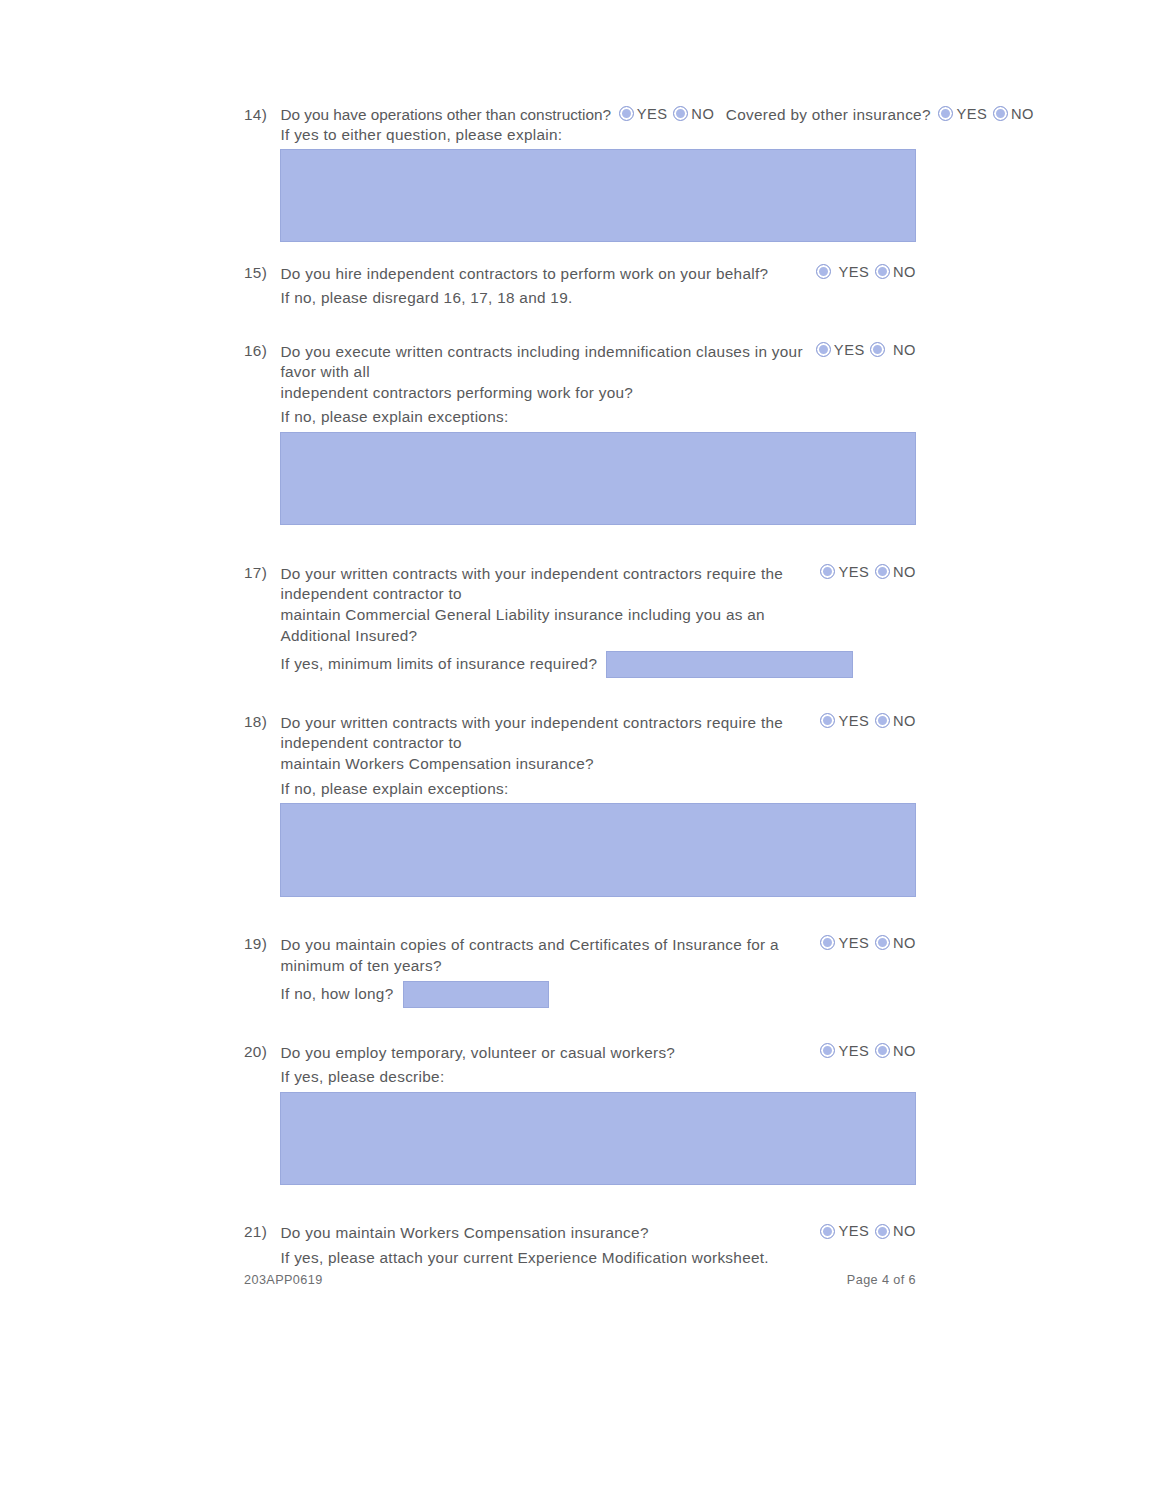14)
Do you have operations other than construction?
YES NO
Covered by other insurance?
YES NO
If yes to either question, please explain:
15)
Do you hire independent contractors to perform work on your behalf?
YES NO
If no, please disregard 16, 17, 18 and 19.
16)
Do you execute written contracts including indemnification clauses in your favor with all
independent contractors performing work for you?
YES NO
If no, please explain exceptions:
17)
Do your written contracts with your independent contractors require the independent contractor to
maintain Commercial General Liability insurance including you as an Additional Insured?
YES NO
If yes, minimum limits of insurance required?
18)
Do your written contracts with your independent contractors require the independent contractor to
maintain Workers Compensation insurance?
YES NO
If no, please explain exceptions:
19)
Do you maintain copies of contracts and Certificates of Insurance for a minimum of ten years?
YES NO
If no, how long?
20)
Do you employ temporary, volunteer or casual workers?
YES NO
If yes, please describe:
21)
Do you maintain Workers Compensation insurance?
YES NO
If yes, please attach your current Experience Modification worksheet.
203APP0619
Page 4 of 6